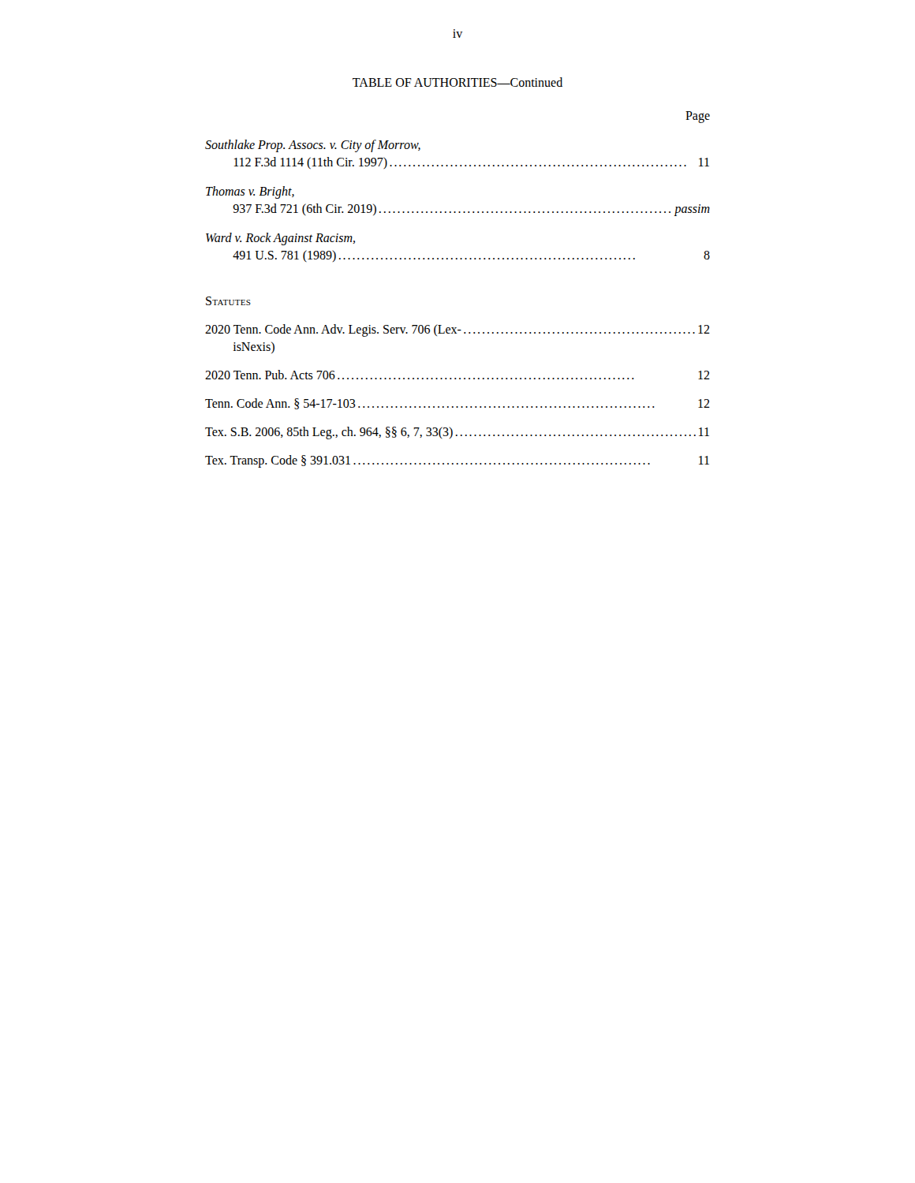iv
TABLE OF AUTHORITIES—Continued
Page
Southlake Prop. Assocs. v. City of Morrow,
112 F.3d 1114 (11th Cir. 1997) ................................................................ 11
Thomas v. Bright,
937 F.3d 721 (6th Cir. 2019) ................................................................ passim
Ward v. Rock Against Racism,
491 U.S. 781 (1989) ................................................................ 8
Statutes
2020 Tenn. Code Ann. Adv. Legis. Serv. 706 (Lex-
isNexis) ................................................................ 12
2020 Tenn. Pub. Acts 706 ................................................................ 12
Tenn. Code Ann. § 54-17-103 ................................................................ 12
Tex. S.B. 2006, 85th Leg., ch. 964, §§ 6, 7, 33(3) ................................................................ 11
Tex. Transp. Code § 391.031 ................................................................ 11